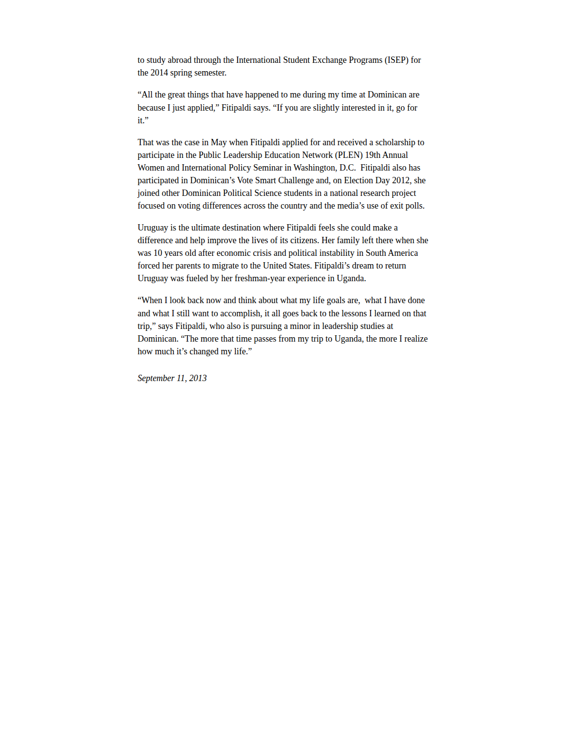to study abroad through the International Student Exchange Programs (ISEP) for the 2014 spring semester.
“All the great things that have happened to me during my time at Dominican are because I just applied,” Fitipaldi says. “If you are slightly interested in it, go for it.”
That was the case in May when Fitipaldi applied for and received a scholarship to participate in the Public Leadership Education Network (PLEN) 19th Annual Women and International Policy Seminar in Washington, D.C. Fitipaldi also has participated in Dominican’s Vote Smart Challenge and, on Election Day 2012, she joined other Dominican Political Science students in a national research project focused on voting differences across the country and the media’s use of exit polls.
Uruguay is the ultimate destination where Fitipaldi feels she could make a difference and help improve the lives of its citizens. Her family left there when she was 10 years old after economic crisis and political instability in South America forced her parents to migrate to the United States. Fitipaldi’s dream to return Uruguay was fueled by her freshman-year experience in Uganda.
“When I look back now and think about what my life goals are, what I have done and what I still want to accomplish, it all goes back to the lessons I learned on that trip,” says Fitipaldi, who also is pursuing a minor in leadership studies at Dominican. “The more that time passes from my trip to Uganda, the more I realize how much it’s changed my life.”
September 11, 2013